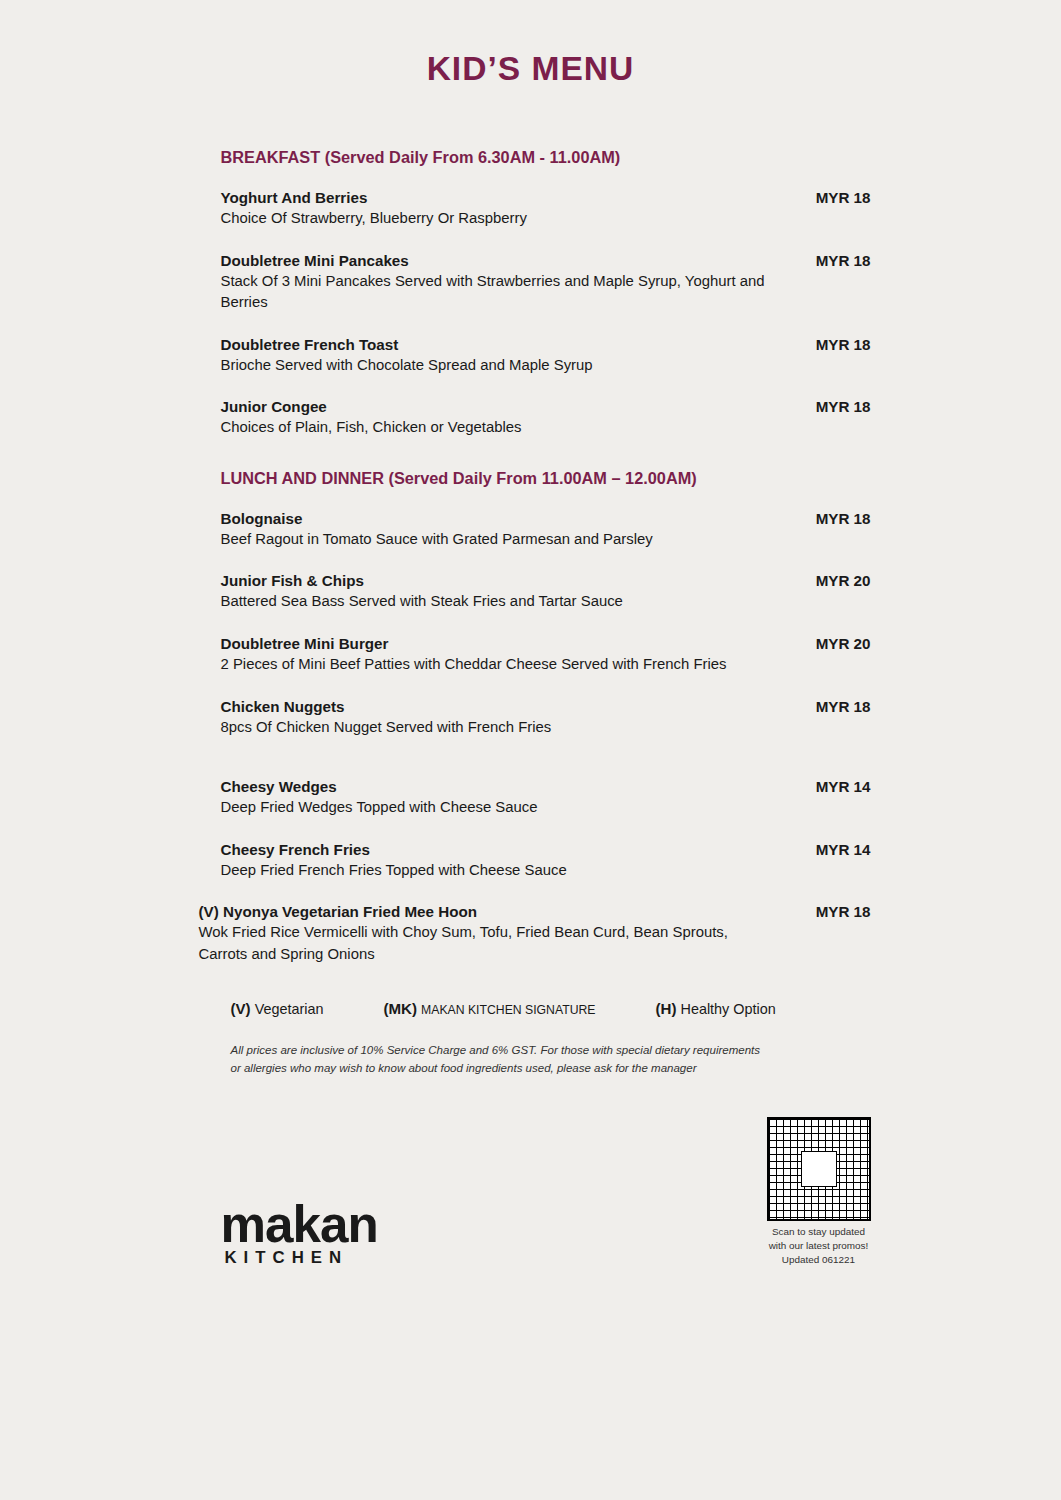KID’S MENU
BREAKFAST (Served Daily From 6.30AM - 11.00AM)
Yoghurt And Berries
Choice Of Strawberry, Blueberry Or Raspberry
MYR 18
Doubletree Mini Pancakes
Stack Of 3 Mini Pancakes Served with Strawberries and Maple Syrup, Yoghurt and Berries
MYR 18
Doubletree French Toast
Brioche Served with Chocolate Spread and Maple Syrup
MYR 18
Junior Congee
Choices of Plain, Fish, Chicken or Vegetables
MYR 18
LUNCH AND DINNER (Served Daily From 11.00AM – 12.00AM)
Bolognaise
Beef Ragout in Tomato Sauce with Grated Parmesan and Parsley
MYR 18
Junior Fish & Chips
Battered Sea Bass Served with Steak Fries and Tartar Sauce
MYR 20
Doubletree Mini Burger
2 Pieces of Mini Beef Patties with Cheddar Cheese Served with French Fries
MYR 20
Chicken Nuggets
8pcs Of Chicken Nugget Served with French Fries
MYR 18
Cheesy Wedges
Deep Fried Wedges Topped with Cheese Sauce
MYR 14
Cheesy French Fries
Deep Fried French Fries Topped with Cheese Sauce
MYR 14
(V) Nyonya Vegetarian Fried Mee Hoon
Wok Fried Rice Vermicelli with Choy Sum, Tofu, Fried Bean Curd, Bean Sprouts, Carrots and Spring Onions
MYR 18
(V) Vegetarian
(MK) MAKAN KITCHEN SIGNATURE
(H) Healthy Option
All prices are inclusive of 10% Service Charge and 6% GST. For those with special dietary requirements
or allergies who may wish to know about food ingredients used, please ask for the manager
makan
KITCHEN
Scan to stay updated
with our latest promos!
Updated 061221